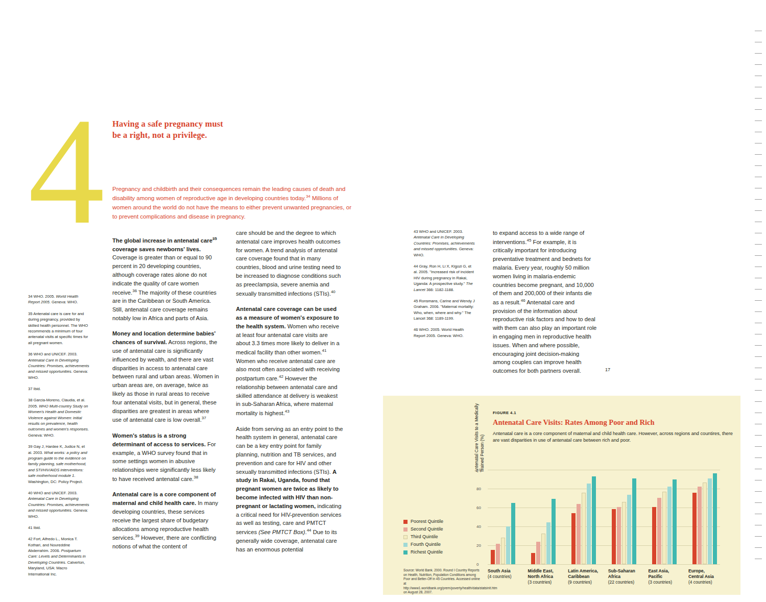4
Having a safe pregnancy must
be a right, not a privilege.
Pregnancy and childbirth and their consequences remain the leading causes of death and disability among women of reproductive age in developing countries today.34 Millions of women around the world do not have the means to either prevent unwanted pregnancies, or to prevent complications and disease in pregnancy.
34 WHO. 2005. World Health Report 2005. Geneva: WHO.
35 Antenatal care is care for and during pregnancy, provided by skilled health personnel. The WHO recommends a minimum of four antenatal visits at specific times for all pregnant women.
36 WHO and UNICEF. 2003. Antenatal Care in Developing Countries: Promises, achievements and missed opportunities. Geneva: WHO.
37 Ibid.
38 Garcia-Moreno, Claudia, et al. 2005. WHO Multi-country Study on Women's Health and Domestic Violence against Women: initial results on prevalence, health outcomes and women's responses. Geneva: WHO.
39 Gay J, Hardee K, Judice N, et al. 2003. What works: a policy and program guide to the evidence on family planning, safe motherhood, and STI/HIV/AIDS interventions: safe motherhood module 1. Washington, DC: Policy Project.
40 WHO and UNICEF. 2003. Antenatal Care in Developing Countries: Promises, achievements and missed opportunities. Geneva: WHO.
41 Ibid.
42 Fort, Alfredo L., Monica T. Kothari, and Noureddine Abderrahim. 2006. Postpartum Care: Levels and Determinants in Developing Countries. Calverton, Maryland, USA: Macro International Inc.
The global increase in antenatal care35 coverage saves newborns' lives.
Coverage is greater than or equal to 90 percent in 20 developing countries, although coverage rates alone do not indicate the quality of care women receive.36 The majority of these countries are in the Caribbean or South America. Still, antenatal care coverage remains notably low in Africa and parts of Asia.
Money and location determine babies' chances of survival.
Across regions, the use of antenatal care is significantly influenced by wealth, and there are vast disparities in access to antenatal care between rural and urban areas. Women in urban areas are, on average, twice as likely as those in rural areas to receive four antenatal visits, but in general, these disparities are greatest in areas where use of antenatal care is low overall.37
Women's status is a strong determinant of access to services.
For example, a WHO survey found that in some settings women in abusive relationships were significantly less likely to have received antenatal care.38
Antenatal care is a core component of maternal and child health care.
In many developing countries, these services receive the largest share of budgetary allocations among reproductive health services.39 However, there are conflicting notions of what the content of
care should be and the degree to which antenatal care improves health outcomes for women. A trend analysis of antenatal care coverage found that in many countries, blood and urine testing need to be increased to diagnose conditions such as preeclampsia, severe anemia and sexually transmitted infections (STIs).40
Antenatal care coverage can be used as a measure of women's exposure to the health system.
Women who receive at least four antenatal care visits are about 3.3 times more likely to deliver in a medical facility than other women.41 Women who receive antenatal care are also most often associated with receiving postpartum care.42 However the relationship between antenatal care and skilled attendance at delivery is weakest in sub-Saharan Africa, where maternal mortality is highest.43
Aside from serving as an entry point to the health system in general, antenatal care can be a key entry point for family planning, nutrition and TB services, and prevention and care for HIV and other sexually transmitted infections (STIs). A study in Rakai, Uganda, found that pregnant women are twice as likely to become infected with HIV than non-pregnant or lactating women, indicating a critical need for HIV-prevention services as well as testing, care and PMTCT services (See PMTCT Box).44 Due to its generally wide coverage, antenatal care has an enormous potential
43 WHO and UNICEF. 2003. Antenatal Care in Developing Countries: Promises, achievements and missed opportunities. Geneva: WHO.
44 Gray, Ron H, Li X, Kigozi G, et al. 2005. "Increased risk of incident HIV during pregnancy in Rakai, Uganda: A prospective study." The Lancet 366: 1182-1188.
45 Ronsmans, Carine and Wendy J Graham. 2006. "Maternal mortality: Who, when, where and why." The Lancet 368: 1189-1199.
46 WHO. 2005. World Health Report 2005. Geneva: WHO.
to expand access to a wide range of interventions.45 For example, it is critically important for introducing preventative treatment and bednets for malaria. Every year, roughly 50 million women living in malaria-endemic countries become pregnant, and 10,000 of them and 200,000 of their infants die as a result.46 Antenatal care and provision of the information about reproductive risk factors and how to deal with them can also play an important role in engaging men in reproductive health issues. When and where possible, encouraging joint decision-making among couples can improve health outcomes for both partners overall.
17
FIGURE 4.1
Antenatal Care Visits: Rates Among Poor and Rich
Antenatal care is a core component of maternal and child health care. However, across regions and countires, there are vast disparities in use of antenatal care between rich and poor.
Poorest Quintile
Second Quintile
Third Quintile
Fourth Quintile
Richest Quintile
Antenatal Care Visits to a Medically
Trained Person (%)
100
80
60
40
20
0
South Asia
(4 countries)
Middle East,
North Africa
(3 countries)
Latin America,
Caribbean
(9 countries)
Sub-Saharan
Africa
(22 countries)
East Asia,
Pacific
(3 countries)
Europe,
Central Asia
(4 countries)
Source: World Bank. 2000. Round I Country Reports on Health, Nutrition, Population Conditions among Poor and Better-Off in 45 Countries. Accessed online at http://www1.worldbank.org/prem/poverty/health/data/statsinit.htm on August 28, 2007.